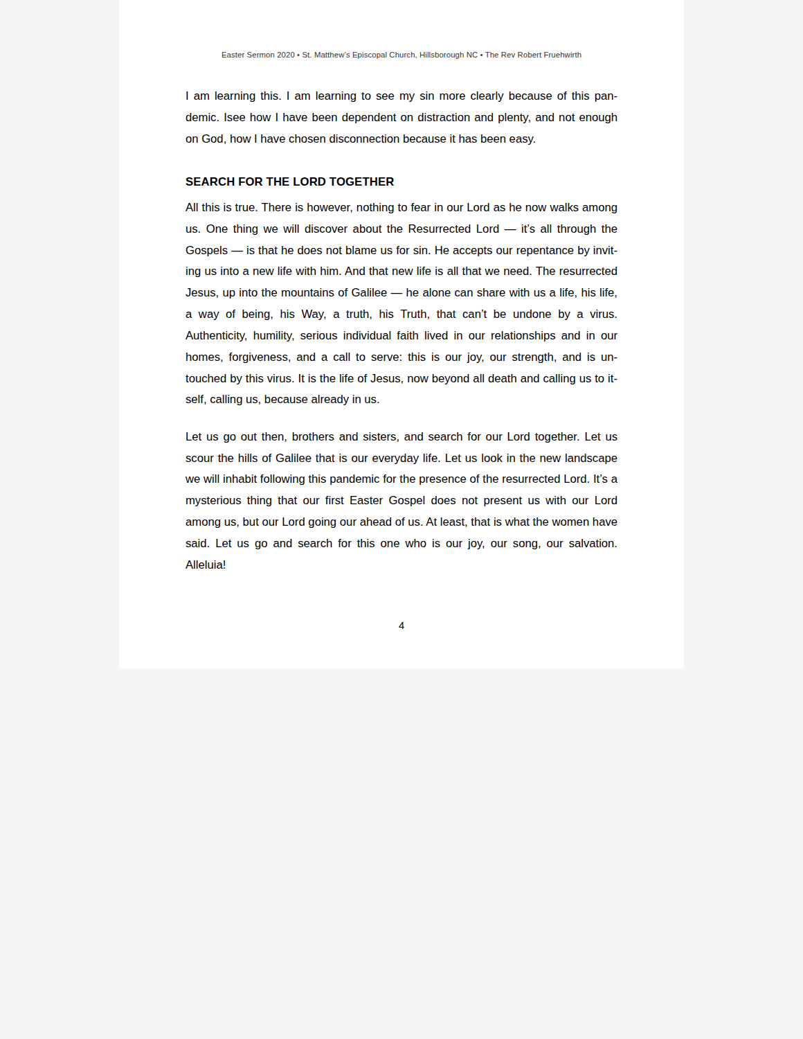Easter Sermon 2020 • St. Matthew’s Episcopal Church, Hillsborough NC • The Rev Robert Fruehwirth
I am learning this. I am learning to see my sin more clearly because of this pandemic. Isee how I have been dependent on distraction and plenty, and not enough on God, how I have chosen disconnection because it has been easy.
Search for the Lord Together
All this is true. There is however, nothing to fear in our Lord as he now walks among us. One thing we will discover about the Resurrected Lord — it’s all through the Gospels — is that he does not blame us for sin. He accepts our repentance by inviting us into a new life with him. And that new life is all that we need. The resurrected Jesus, up into the mountains of Galilee — he alone can share with us a life, his life, a way of being, his Way, a truth, his Truth, that can’t be undone by a virus. Authenticity, humility, serious individual faith lived in our relationships and in our homes, forgiveness, and a call to serve: this is our joy, our strength, and is untouched by this virus. It is the life of Jesus, now beyond all death and calling us to itself, calling us, because already in us.
Let us go out then, brothers and sisters, and search for our Lord together. Let us scour the hills of Galilee that is our everyday life. Let us look in the new landscape we will inhabit following this pandemic for the presence of the resurrected Lord. It’s a mysterious thing that our first Easter Gospel does not present us with our Lord among us, but our Lord going our ahead of us. At least, that is what the women have said. Let us go and search for this one who is our joy, our song, our salvation. Alleluia!
4